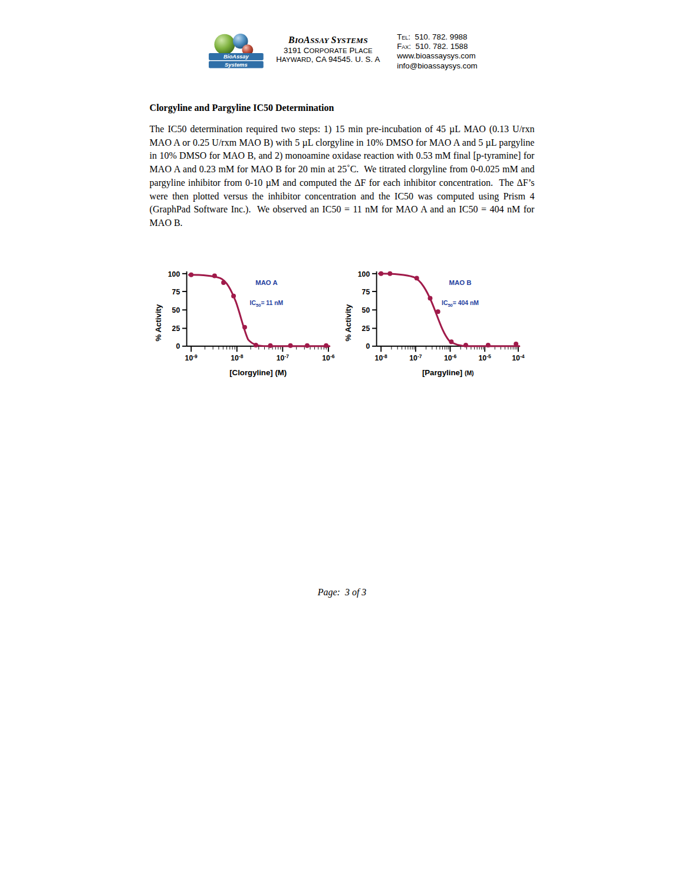BioAssay Systems
BIO ASSAY SYSTEMS
3191 CORPORATE PLACE
HAYWARD, CA 94545. U. S. A
Tel: 510. 782. 9988
Fax: 510. 782. 1588
www.bioassaysys.com
info@bioassaysys.com
Clorgyline and Pargyline IC50 Determination
The IC50 determination required two steps: 1) 15 min pre-incubation of 45 µL MAO (0.13 U/rxn MAO A or 0.25 U/rxm MAO B) with 5 µL clorgyline in 10% DMSO for MAO A and 5 µL pargyline in 10% DMSO for MAO B, and 2) monoamine oxidase reaction with 0.53 mM final [p-tyramine] for MAO A and 0.23 mM for MAO B for 20 min at 25˚C. We titrated clorgyline from 0-0.025 mM and pargyline inhibitor from 0-10 µM and computed the ΔF for each inhibitor concentration. The ΔF’s were then plotted versus the inhibitor concentration and the IC50 was computed using Prism 4 (GraphPad Software Inc.). We observed an IC50 = 11 nM for MAO A and an IC50 = 404 nM for MAO B.
% Activity 100 75 50 25 0 10-9 10-8 10-7 10-6 [Clorgyline] (M) MAO A IC50= 11 nM
% Activity 100 75 50 25 0 10-8 10-7 10-6 10-5 10-4 [Pargyline] (M) MAO B IC50= 404 nM
Page: 3 of 3